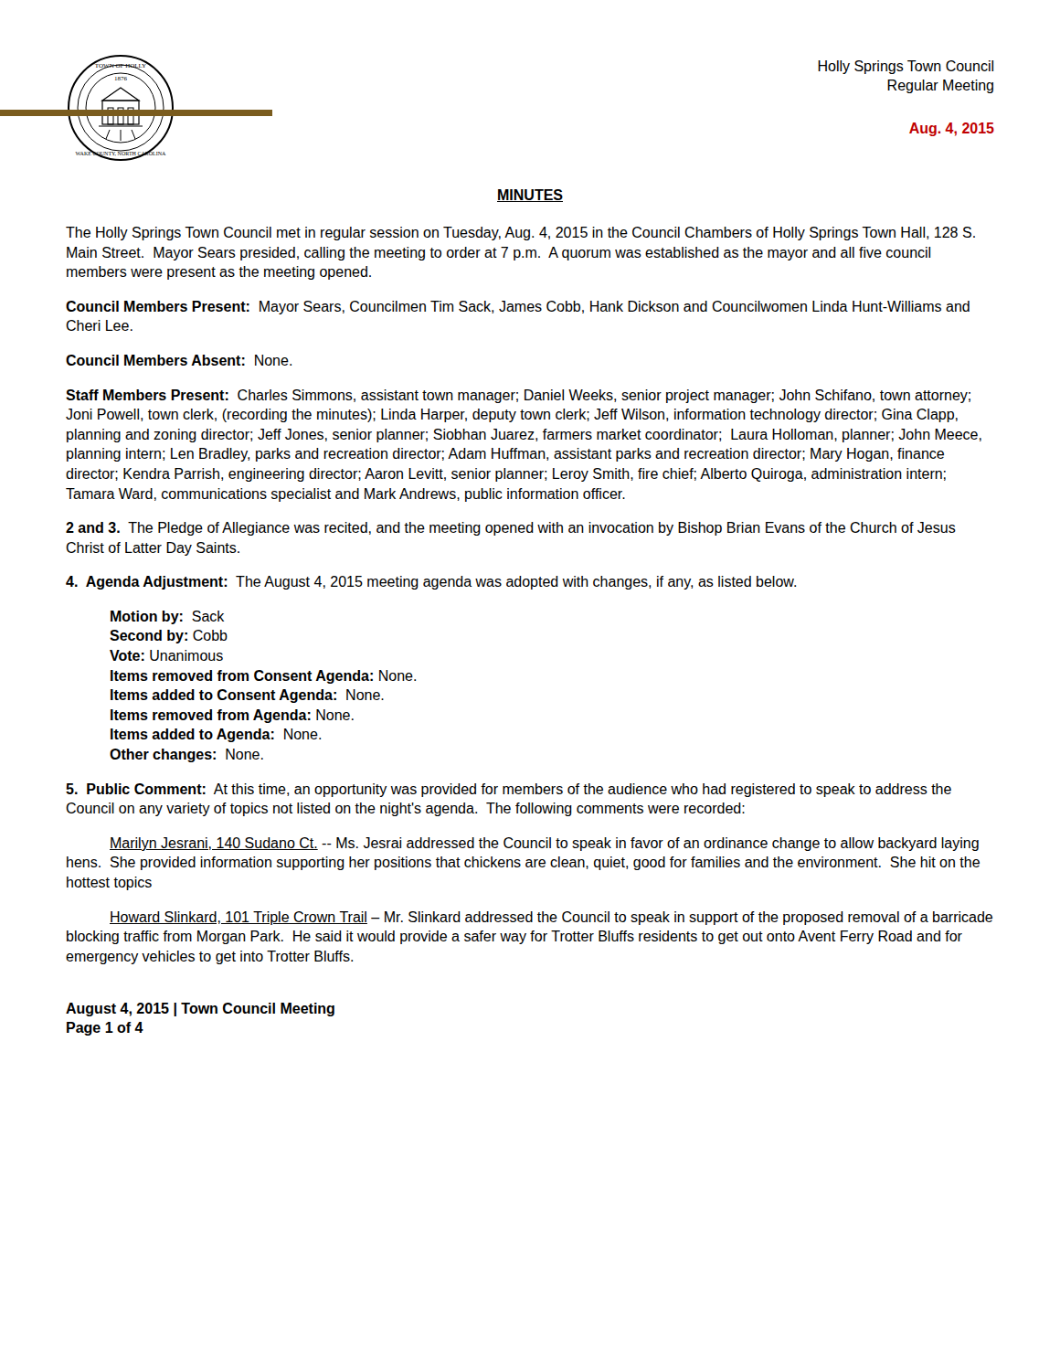TOWN OF HOLLY WAKE COUNTY, NORTH CAROLINA 1876
Holly Springs Town Council Regular Meeting
Aug. 4, 2015
MINUTES
The Holly Springs Town Council met in regular session on Tuesday, Aug. 4, 2015 in the Council Chambers of Holly Springs Town Hall, 128 S. Main Street. Mayor Sears presided, calling the meeting to order at 7 p.m. A quorum was established as the mayor and all five council members were present as the meeting opened.
Council Members Present: Mayor Sears, Councilmen Tim Sack, James Cobb, Hank Dickson and Councilwomen Linda Hunt-Williams and Cheri Lee.
Council Members Absent: None.
Staff Members Present: Charles Simmons, assistant town manager; Daniel Weeks, senior project manager; John Schifano, town attorney; Joni Powell, town clerk, (recording the minutes); Linda Harper, deputy town clerk; Jeff Wilson, information technology director; Gina Clapp, planning and zoning director; Jeff Jones, senior planner; Siobhan Juarez, farmers market coordinator; Laura Holloman, planner; John Meece, planning intern; Len Bradley, parks and recreation director; Adam Huffman, assistant parks and recreation director; Mary Hogan, finance director; Kendra Parrish, engineering director; Aaron Levitt, senior planner; Leroy Smith, fire chief; Alberto Quiroga, administration intern; Tamara Ward, communications specialist and Mark Andrews, public information officer.
2 and 3. The Pledge of Allegiance was recited, and the meeting opened with an invocation by Bishop Brian Evans of the Church of Jesus Christ of Latter Day Saints.
4. Agenda Adjustment: The August 4, 2015 meeting agenda was adopted with changes, if any, as listed below.
Motion by: Sack
Second by: Cobb
Vote: Unanimous
Items removed from Consent Agenda: None.
Items added to Consent Agenda: None.
Items removed from Agenda: None.
Items added to Agenda: None.
Other changes: None.
5. Public Comment: At this time, an opportunity was provided for members of the audience who had registered to speak to address the Council on any variety of topics not listed on the night's agenda. The following comments were recorded:
Marilyn Jesrani, 140 Sudano Ct. -- Ms. Jesrai addressed the Council to speak in favor of an ordinance change to allow backyard laying hens. She provided information supporting her positions that chickens are clean, quiet, good for families and the environment. She hit on the hottest topics
Howard Slinkard, 101 Triple Crown Trail – Mr. Slinkard addressed the Council to speak in support of the proposed removal of a barricade blocking traffic from Morgan Park. He said it would provide a safer way for Trotter Bluffs residents to get out onto Avent Ferry Road and for emergency vehicles to get into Trotter Bluffs.
August 4, 2015 | Town Council Meeting
Page 1 of 4